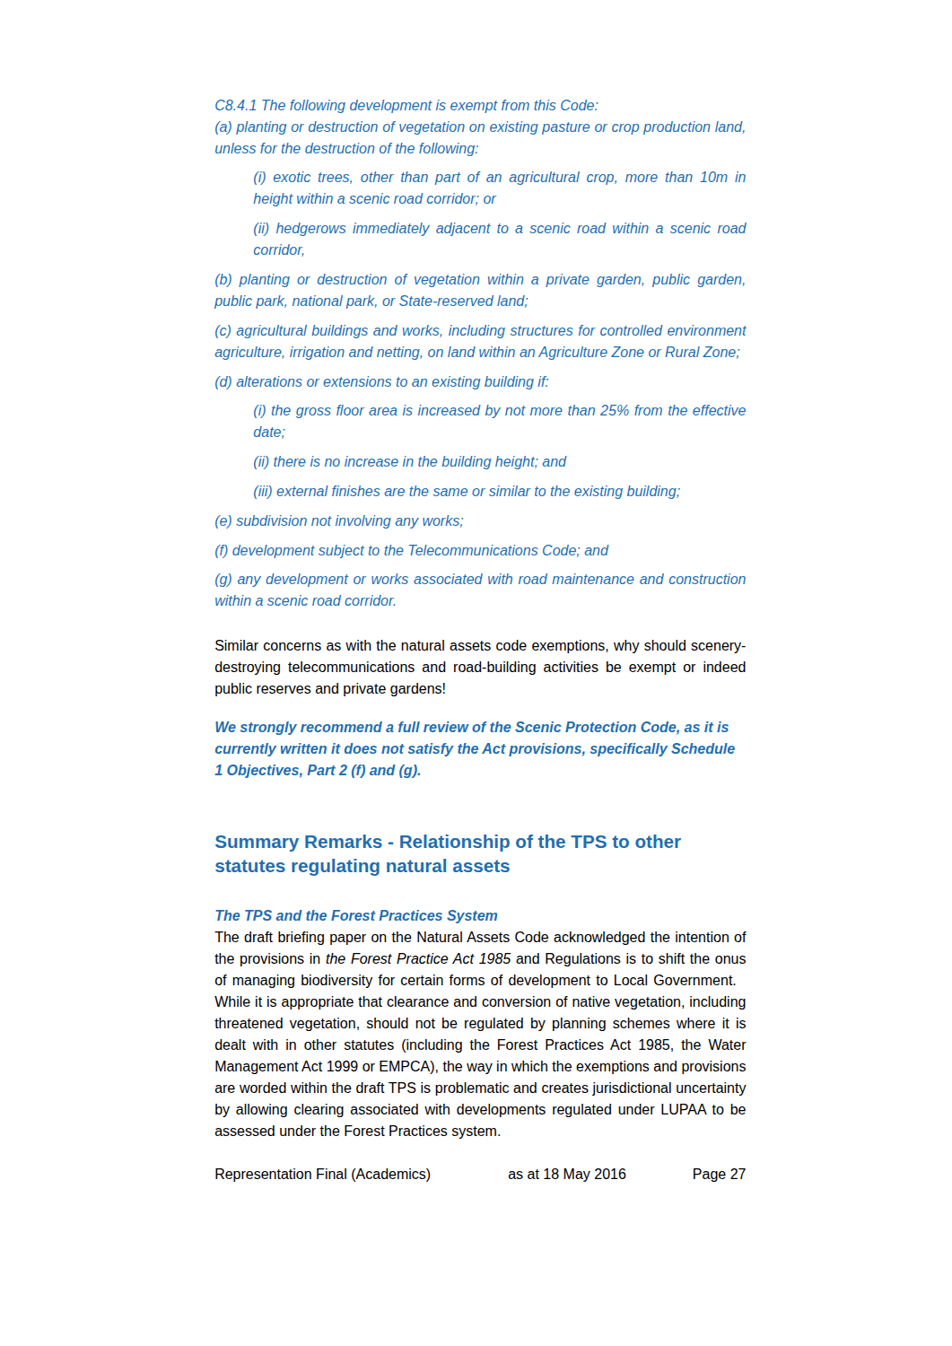C8.4.1 The following development is exempt from this Code:
(a) planting or destruction of vegetation on existing pasture or crop production land, unless for the destruction of the following:
(i) exotic trees, other than part of an agricultural crop, more than 10m in height within a scenic road corridor; or
(ii) hedgerows immediately adjacent to a scenic road within a scenic road corridor,
(b) planting or destruction of vegetation within a private garden, public garden, public park, national park, or State-reserved land;
(c) agricultural buildings and works, including structures for controlled environment agriculture, irrigation and netting, on land within an Agriculture Zone or Rural Zone;
(d) alterations or extensions to an existing building if:
(i) the gross floor area is increased by not more than 25% from the effective date;
(ii) there is no increase in the building height; and
(iii) external finishes are the same or similar to the existing building;
(e) subdivision not involving any works;
(f) development subject to the Telecommunications Code; and
(g) any development or works associated with road maintenance and construction within a scenic road corridor.
Similar concerns as with the natural assets code exemptions, why should scenery-destroying telecommunications and road-building activities be exempt or indeed public reserves and private gardens!
We strongly recommend a full review of the Scenic Protection Code, as it is currently written it does not satisfy the Act provisions, specifically Schedule 1 Objectives, Part 2 (f) and (g).
Summary Remarks - Relationship of the TPS to other statutes regulating natural assets
The TPS and the Forest Practices System
The draft briefing paper on the Natural Assets Code acknowledged the intention of the provisions in the Forest Practice Act 1985 and Regulations is to shift the onus of managing biodiversity for certain forms of development to Local Government. While it is appropriate that clearance and conversion of native vegetation, including threatened vegetation, should not be regulated by planning schemes where it is dealt with in other statutes (including the Forest Practices Act 1985, the Water Management Act 1999 or EMPCA), the way in which the exemptions and provisions are worded within the draft TPS is problematic and creates jurisdictional uncertainty by allowing clearing associated with developments regulated under LUPAA to be assessed under the Forest Practices system.
Representation Final (Academics) as at 18 May 2016 Page 27